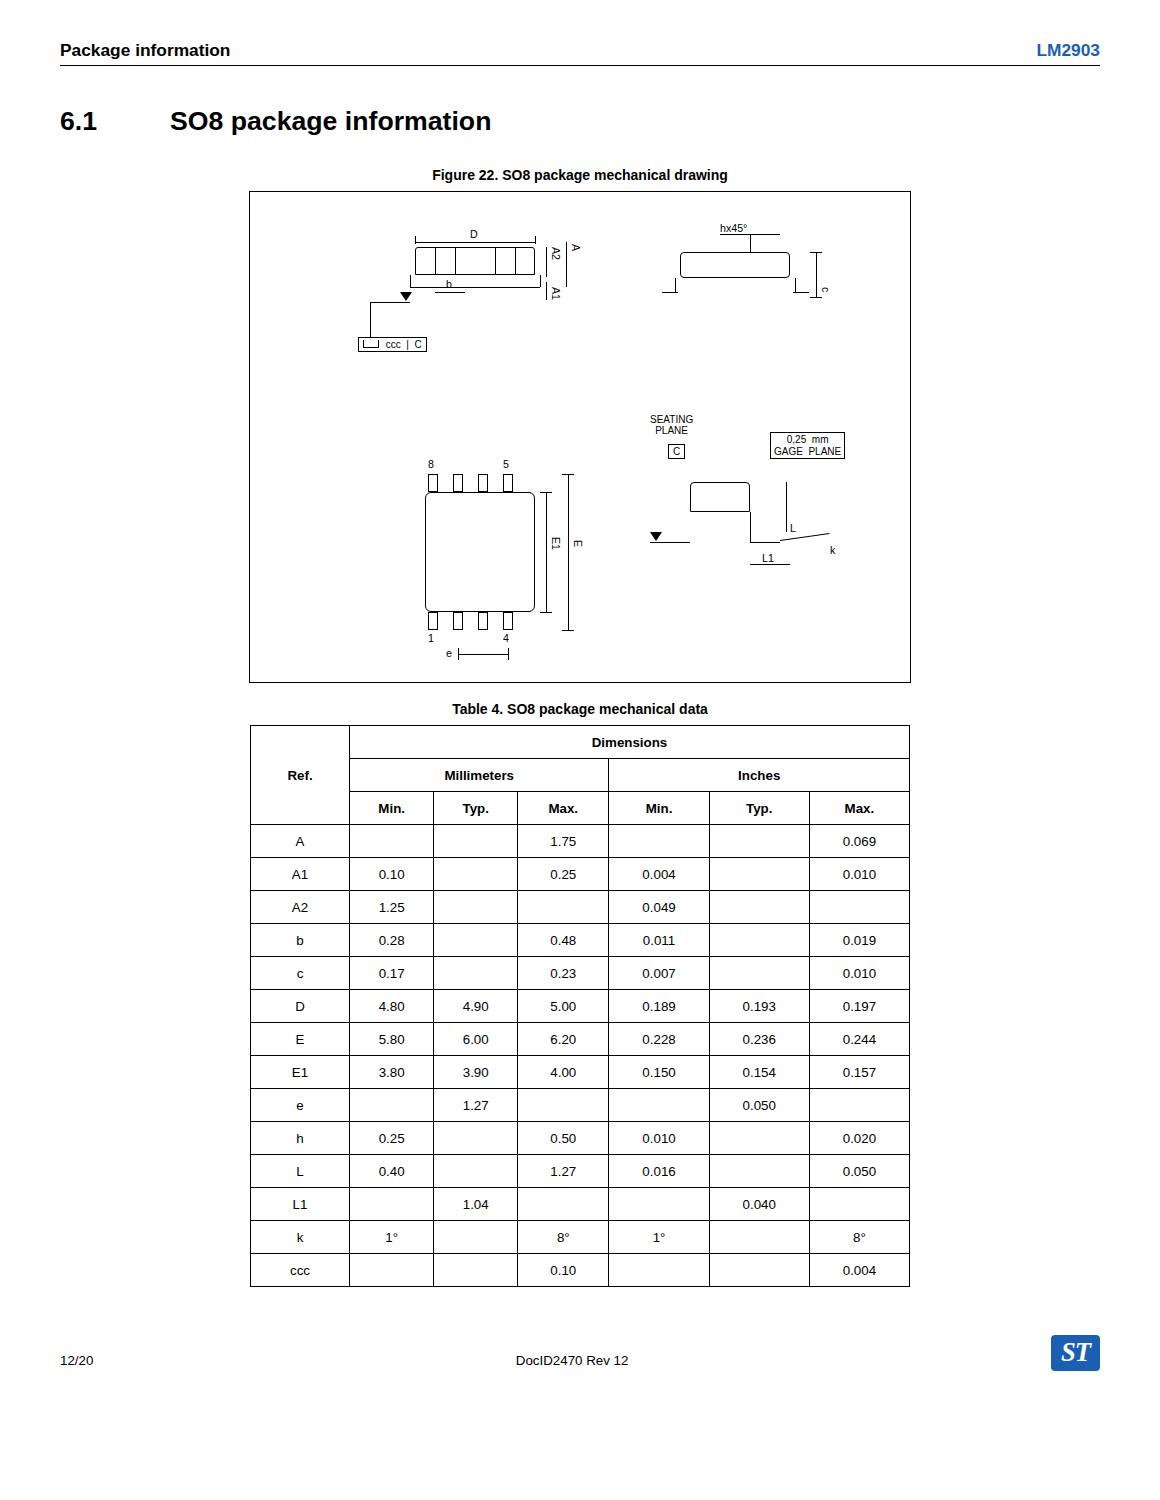Package information
LM2903
6.1 SO8 package information
Figure 22. SO8 package mechanical drawing
D
b
A2
A
A1
ccc | C
hx45°
c
8
5
1
4
E1
E
e
SEATING
PLANE
C
0,25 mm
GAGE PLANE
L
L1
k
Table 4. SO8 package mechanical data
| Ref. | Dimensions |
| --- | --- |
| Millimeters | Inches |
| Min. | Typ. | Max. | Min. | Typ. | Max. |
| A | | | 1.75 | | | 0.069 |
| A1 | 0.10 | | 0.25 | 0.004 | | 0.010 |
| A2 | 1.25 | | | 0.049 | | |
| b | 0.28 | | 0.48 | 0.011 | | 0.019 |
| c | 0.17 | | 0.23 | 0.007 | | 0.010 |
| D | 4.80 | 4.90 | 5.00 | 0.189 | 0.193 | 0.197 |
| E | 5.80 | 6.00 | 6.20 | 0.228 | 0.236 | 0.244 |
| E1 | 3.80 | 3.90 | 4.00 | 0.150 | 0.154 | 0.157 |
| e | | 1.27 | | | 0.050 | |
| h | 0.25 | | 0.50 | 0.010 | | 0.020 |
| L | 0.40 | | 1.27 | 0.016 | | 0.050 |
| L1 | | 1.04 | | | 0.040 | |
| k | 1° | | 8° | 1° | | 8° |
| ccc | | | 0.10 | | | 0.004 |
12/20
DocID2470 Rev 12
ST